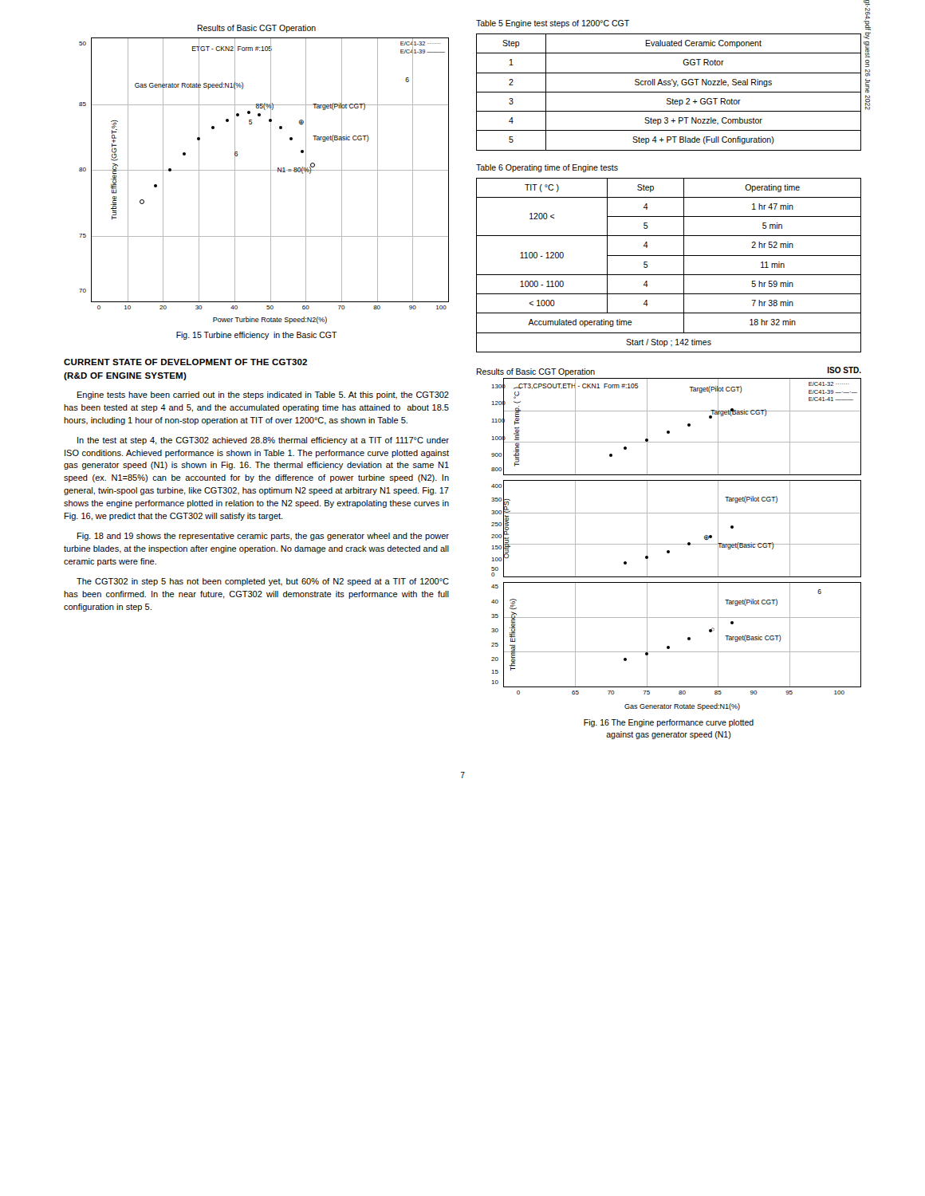Downloaded from http://asmedigitalcollection.asme.org/GT/proceedings-pdf/GT1995/78798/V002T04A013/4457425/v002t04a013-95-gt-264.pdf by guest on 26 June 2022
Results of Basic CGT Operation
E/C41-32 ·······
E/C41-39 ———
ETGT - CKN2 Form #:105
Turbine Efficiency (GGT+PT,%)
50
85
80
75
70
0
10
20
30
40
50
60
70
80
90
100
Gas Generator Rotate Speed:N1(%)
85(%)
Target(Pilot CGT)
Target(Basic CGT)
N1 = 80(%)
⊕
6
5
6
Power Turbine Rotate Speed:N2(%)
Fig. 15 Turbine efficiency in the Basic CGT
Current state of development of the CGT302
(R&D of Engine System)
Engine tests have been carried out in the steps indicated in Table 5. At this point, the CGT302 has been tested at step 4 and 5, and the accumulated operating time has attained to about 18.5 hours, including 1 hour of non-stop operation at TIT of over 1200°C, as shown in Table 5.
In the test at step 4, the CGT302 achieved 28.8% thermal efficiency at a TIT of 1117°C under ISO conditions. Achieved performance is shown in Table 1. The performance curve plotted against gas generator speed (N1) is shown in Fig. 16. The thermal efficiency deviation at the same N1 speed (ex. N1=85%) can be accounted for by the difference of power turbine speed (N2). In general, twin-spool gas turbine, like CGT302, has optimum N2 speed at arbitrary N1 speed. Fig. 17 shows the engine performance plotted in relation to the N2 speed. By extrapolating these curves in Fig. 16, we predict that the CGT302 will satisfy its target.
Fig. 18 and 19 shows the representative ceramic parts, the gas generator wheel and the power turbine blades, at the inspection after engine operation. No damage and crack was detected and all ceramic parts were fine.
The CGT302 in step 5 has not been completed yet, but 60% of N2 speed at a TIT of 1200°C has been confirmed. In the near future, CGT302 will demonstrate its performance with the full configuration in step 5.
Table 5 Engine test steps of 1200°C CGT
| Step | Evaluated Ceramic Component |
| --- | --- |
| 1 | GGT Rotor |
| 2 | Scroll Ass'y, GGT Nozzle, Seal Rings |
| 3 | Step 2 + GGT Rotor |
| 4 | Step 3 + PT Nozzle, Combustor |
| 5 | Step 4 + PT Blade (Full Configuration) |
Table 6 Operating time of Engine tests
| TIT ( °C ) | Step | Operating time |
| --- | --- | --- |
| 1200 < | 4 | 1 hr 47 min |
| 5 | 5 min |
| 1100 - 1200 | 4 | 2 hr 52 min |
| 5 | 11 min |
| 1000 - 1100 | 4 | 5 hr 59 min |
| < 1000 | 4 | 7 hr 38 min |
| Accumulated operating time | 18 hr 32 min |
| Start / Stop ; 142 times |
Results of Basic CGT Operation
ISO STD.
E/C41-32 ·······
E/C41-39 —·—·—
E/C41-41 ———
CT3,CPSOUT,ETH - CKN1 Form #:105
Turbine Inlet Temp. ( °C )
1300
1200
1100
1000
900
800
Target(Pilot CGT)
Target(Basic CGT)
Output Power (PS)
400
350
300
250
200
150
100
50
0
Target(Pilot CGT)
Target(Basic CGT)
⊕
Thermal Efficiency (%)
45
40
35
30
25
20
15
10
6
Target(Pilot CGT)
Target(Basic CGT)
○
0
65
70
75
80
85
90
95
100
Gas Generator Rotate Speed:N1(%)
Fig. 16 The Engine performance curve plotted
against gas generator speed (N1)
7